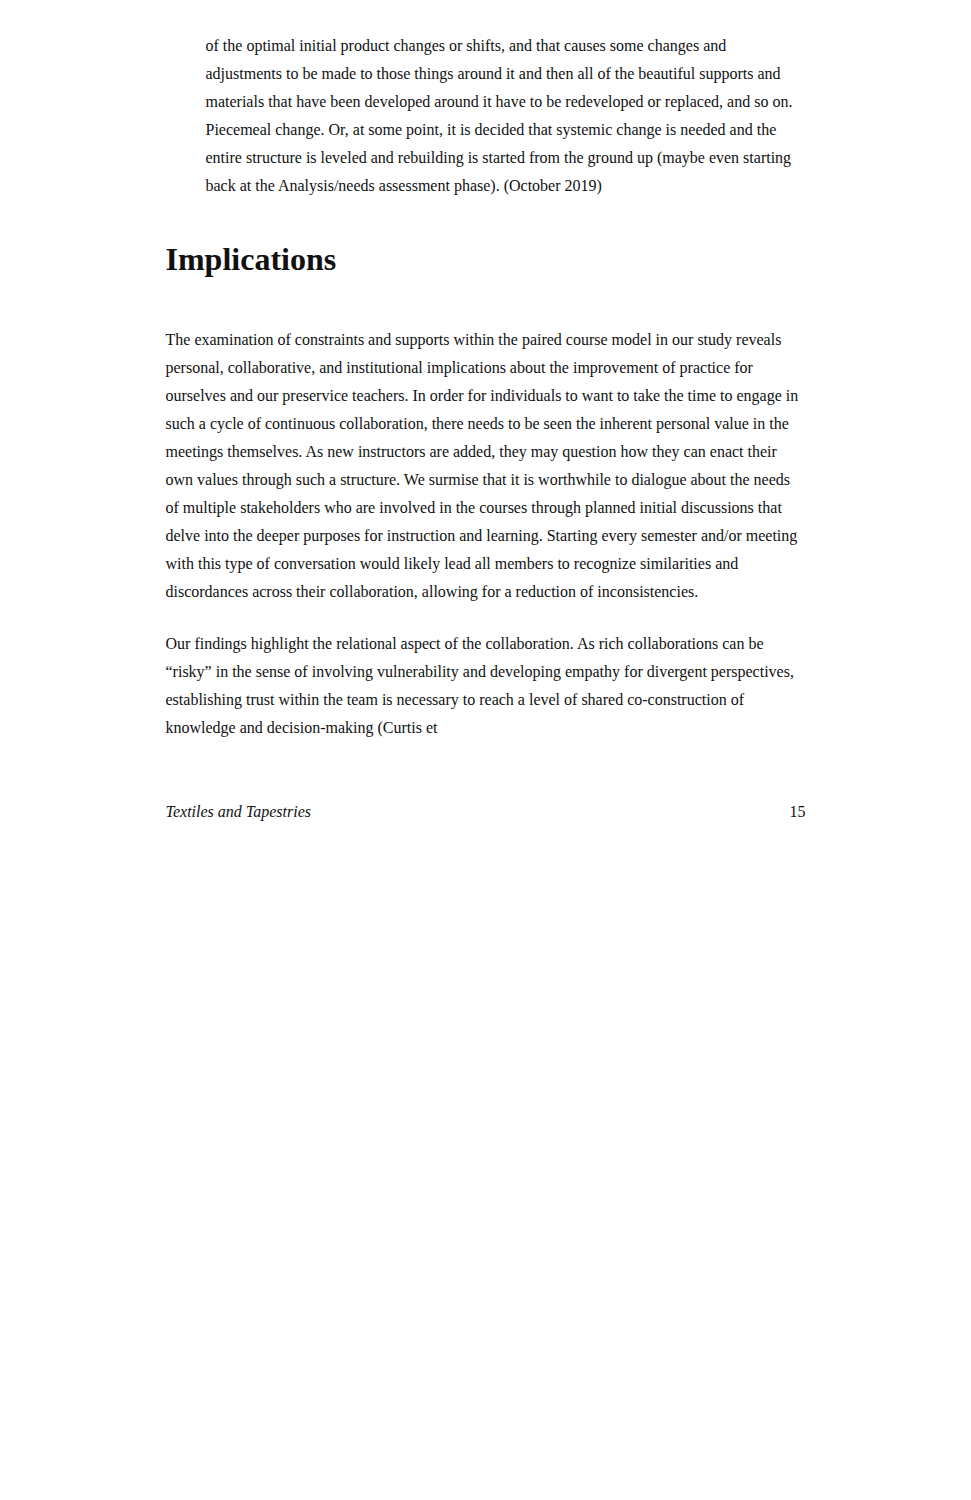of the optimal initial product changes or shifts, and that causes some changes and adjustments to be made to those things around it and then all of the beautiful supports and materials that have been developed around it have to be redeveloped or replaced, and so on. Piecemeal change. Or, at some point, it is decided that systemic change is needed and the entire structure is leveled and rebuilding is started from the ground up (maybe even starting back at the Analysis/needs assessment phase). (October 2019)
Implications
The examination of constraints and supports within the paired course model in our study reveals personal, collaborative, and institutional implications about the improvement of practice for ourselves and our preservice teachers. In order for individuals to want to take the time to engage in such a cycle of continuous collaboration, there needs to be seen the inherent personal value in the meetings themselves. As new instructors are added, they may question how they can enact their own values through such a structure. We surmise that it is worthwhile to dialogue about the needs of multiple stakeholders who are involved in the courses through planned initial discussions that delve into the deeper purposes for instruction and learning. Starting every semester and/or meeting with this type of conversation would likely lead all members to recognize similarities and discordances across their collaboration, allowing for a reduction of inconsistencies.
Our findings highlight the relational aspect of the collaboration. As rich collaborations can be “risky” in the sense of involving vulnerability and developing empathy for divergent perspectives, establishing trust within the team is necessary to reach a level of shared co-construction of knowledge and decision-making (Curtis et
Textiles and Tapestries 15